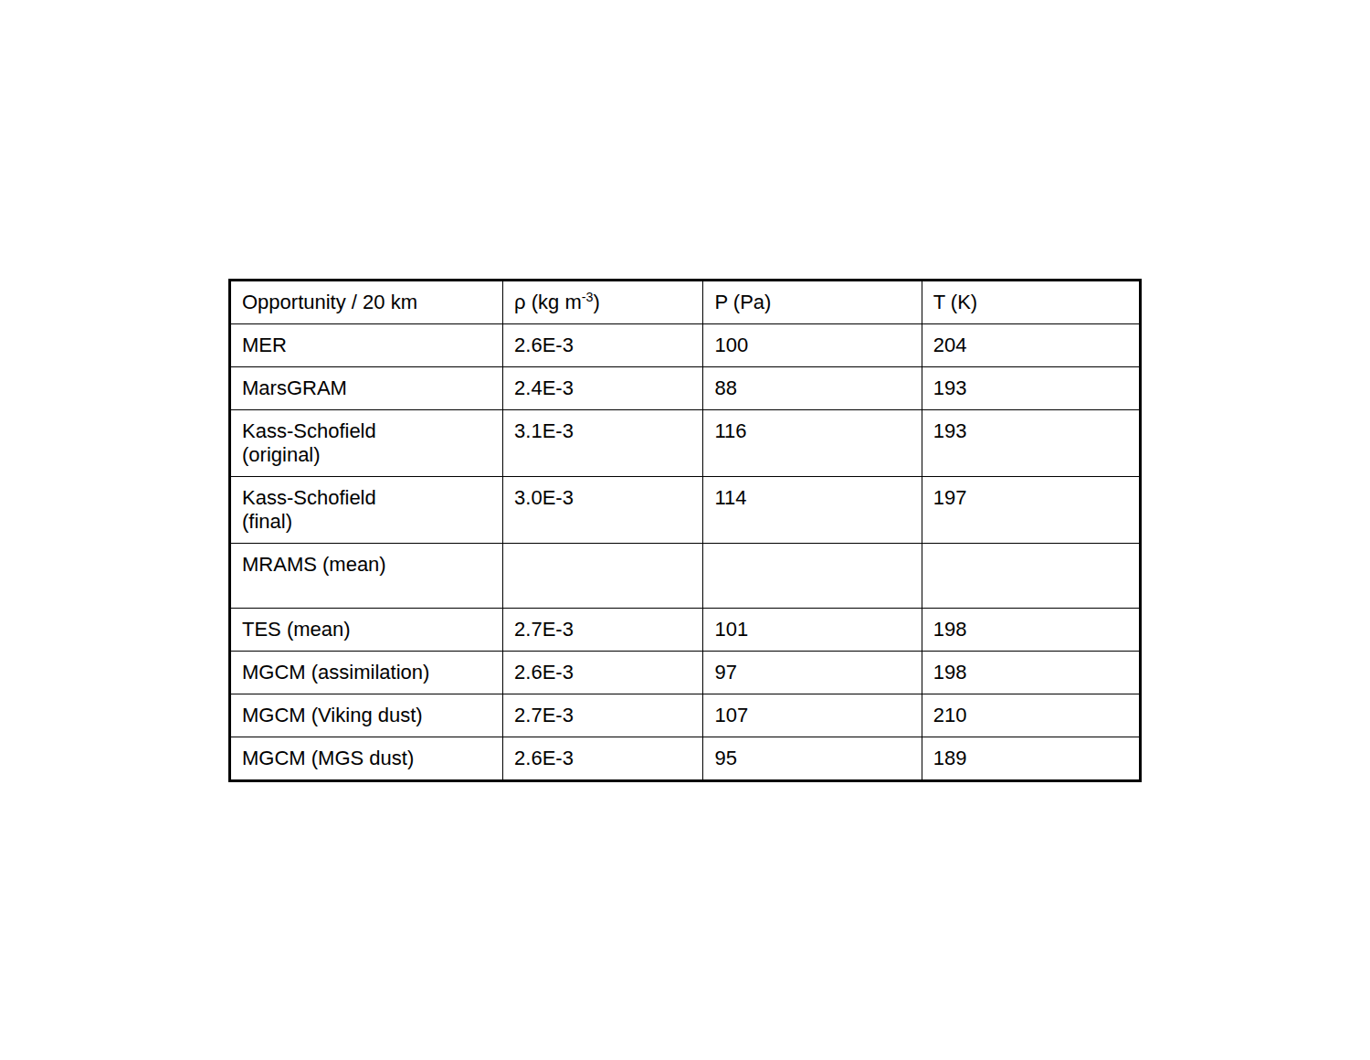| Opportunity / 20 km | ρ (kg m -3 ) | P (Pa) | T (K) |
| --- | --- | --- | --- |
| MER | 2.6E-3 | 100 | 204 |
| MarsGRAM | 2.4E-3 | 88 | 193 |
| Kass-Schofield (original) | 3.1E-3 | 116 | 193 |
| Kass-Schofield (final) | 3.0E-3 | 114 | 197 |
| MRAMS (mean) | | | |
| TES (mean) | 2.7E-3 | 101 | 198 |
| MGCM (assimilation) | 2.6E-3 | 97 | 198 |
| MGCM (Viking dust) | 2.7E-3 | 107 | 210 |
| MGCM (MGS dust) | 2.6E-3 | 95 | 189 |